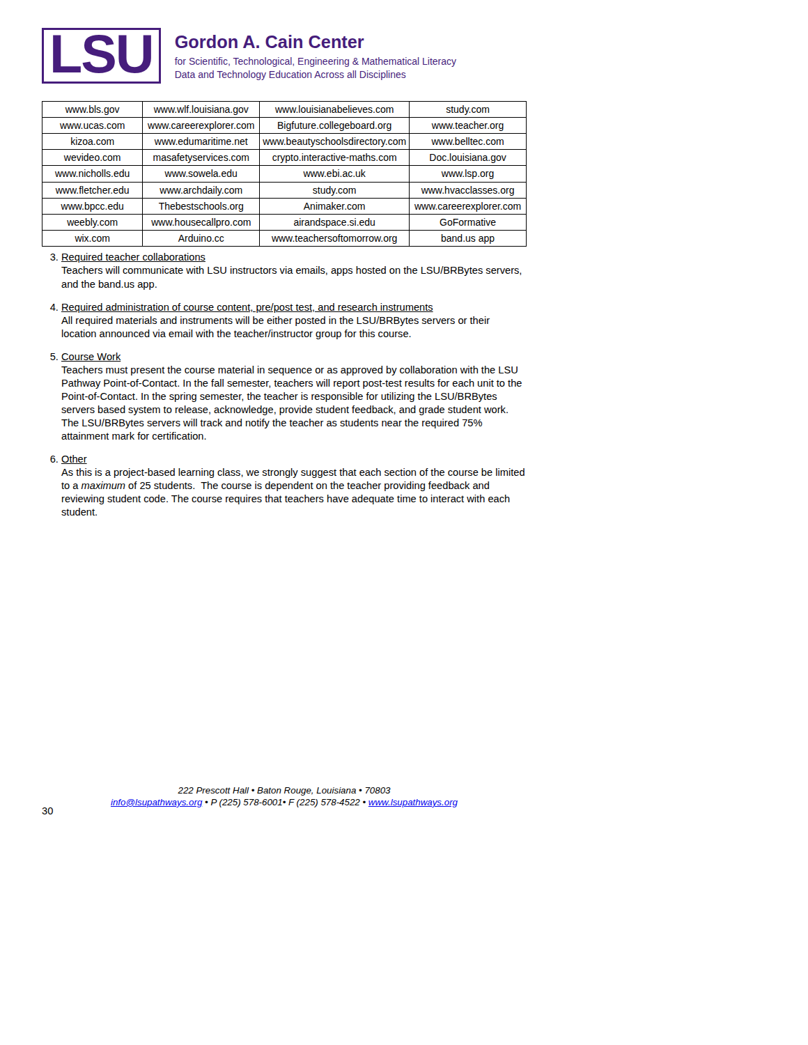LSU
Gordon A. Cain Center
for Scientific, Technological, Engineering & Mathematical Literacy
Data and Technology Education Across all Disciplines
| www.bls.gov | www.wlf.louisiana.gov | www.louisianabelieves.com | study.com |
| www.ucas.com | www.careerexplorer.com | Bigfuture.collegeboard.org | www.teacher.org |
| kizoa.com | www.edumaritime.net | www.beautyschoolsdirectory.com | www.belltec.com |
| wevideo.com | masafetyservices.com | crypto.interactive-maths.com | Doc.louisiana.gov |
| www.nicholls.edu | www.sowela.edu | www.ebi.ac.uk | www.lsp.org |
| www.fletcher.edu | www.archdaily.com | study.com | www.hvacclasses.org |
| www.bpcc.edu | Thebestschools.org | Animaker.com | www.careerexplorer.com |
| weebly.com | www.housecallpro.com | airandspace.si.edu | GoFormative |
| wix.com | Arduino.cc | www.teachersoftomorrow.org | band.us app |
Required teacher collaborations
Teachers will communicate with LSU instructors via emails, apps hosted on the LSU/BRBytes servers, and the band.us app.
Required administration of course content, pre/post test, and research instruments
All required materials and instruments will be either posted in the LSU/BRBytes servers or their location announced via email with the teacher/instructor group for this course.
Course Work
Teachers must present the course material in sequence or as approved by collaboration with the LSU Pathway Point-of-Contact. In the fall semester, teachers will report post-test results for each unit to the Point-of-Contact. In the spring semester, the teacher is responsible for utilizing the LSU/BRBytes servers based system to release, acknowledge, provide student feedback, and grade student work. The LSU/BRBytes servers will track and notify the teacher as students near the required 75% attainment mark for certification.
Other
As this is a project-based learning class, we strongly suggest that each section of the course be limited to a maximum of 25 students. The course is dependent on the teacher providing feedback and reviewing student code. The course requires that teachers have adequate time to interact with each student.
30 222 Prescott Hall • Baton Rouge, Louisiana • 70803
info@lsupathways.org • P (225) 578-6001• F (225) 578-4522 • www.lsupathways.org